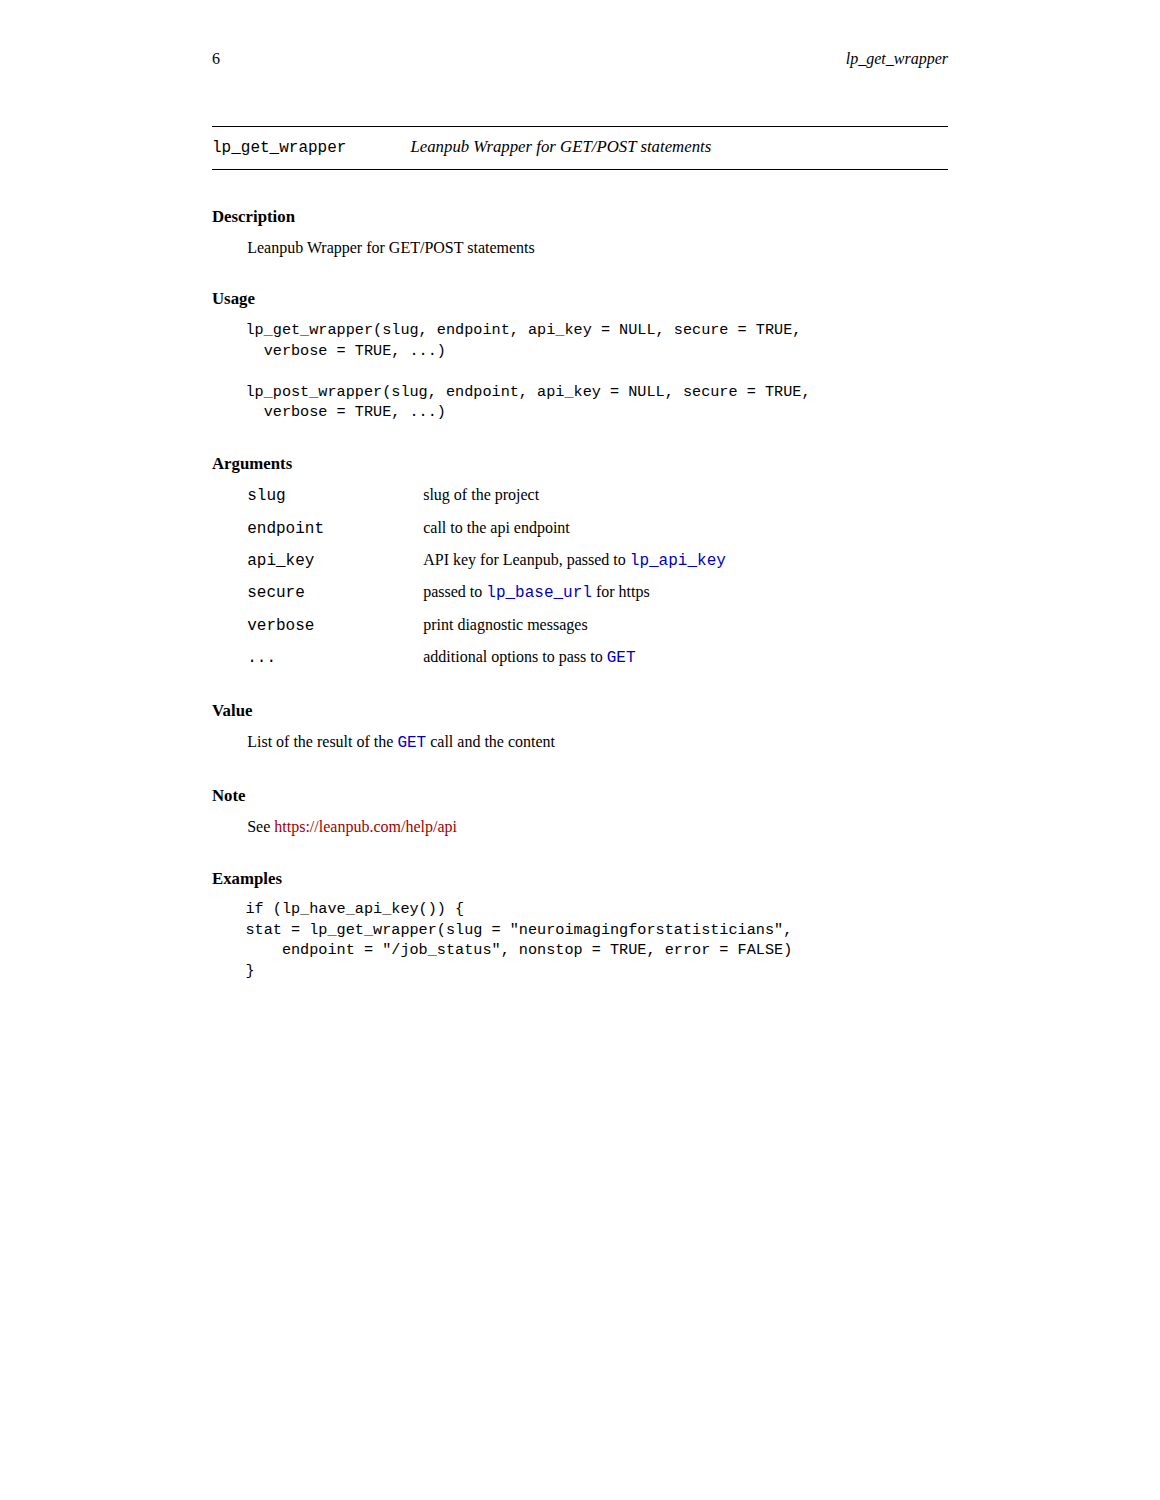6 lp_get_wrapper
lp_get_wrapper Leanpub Wrapper for GET/POST statements
Description
Leanpub Wrapper for GET/POST statements
Usage
lp_get_wrapper(slug, endpoint, api_key = NULL, secure = TRUE,
  verbose = TRUE, ...)

lp_post_wrapper(slug, endpoint, api_key = NULL, secure = TRUE,
  verbose = TRUE, ...)
Arguments
slug
slug of the project
endpoint
call to the api endpoint
api_key
API key for Leanpub, passed to lp_api_key
secure
passed to lp_base_url for https
verbose
print diagnostic messages
...
additional options to pass to GET
Value
List of the result of the GET call and the content
Note
See https://leanpub.com/help/api
Examples
if (lp_have_api_key()) {
stat = lp_get_wrapper(slug = "neuroimagingforstatisticians",
    endpoint = "/job_status", nonstop = TRUE, error = FALSE)
}